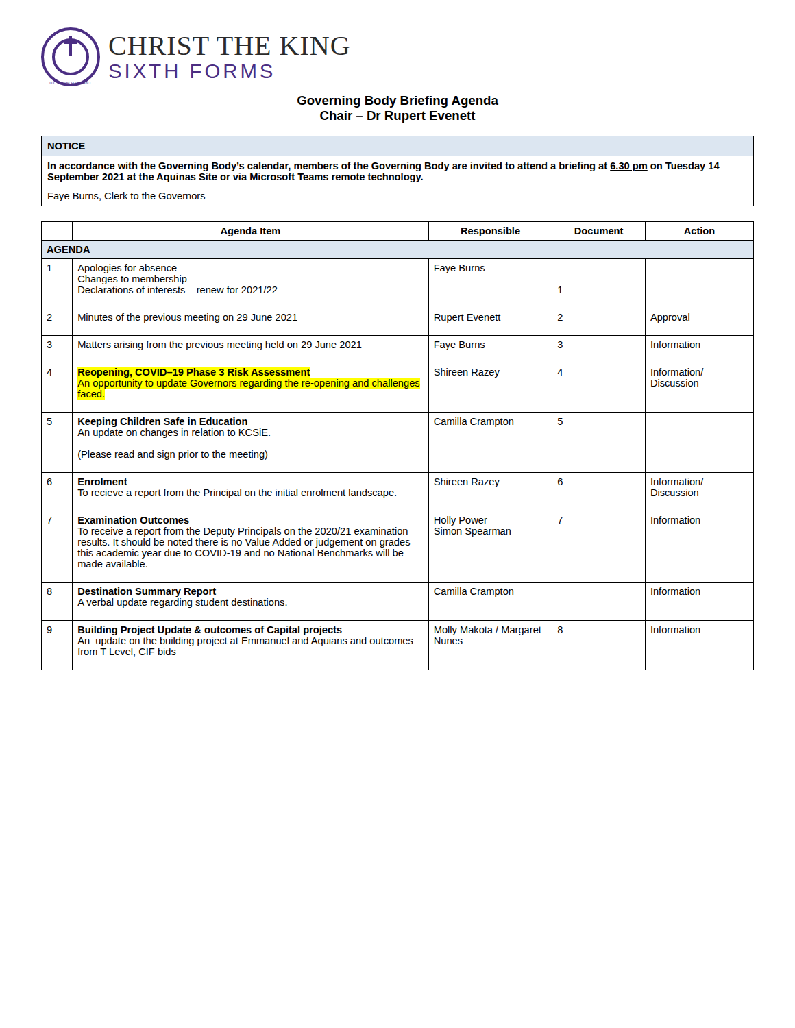UT VITAM HABEANT
CHRIST THE KING
SIXTH FORMS
Governing Body Briefing Agenda
Chair – Dr Rupert Evenett
| NOTICE |
| In accordance with the Governing Body’s calendar, members of the Governing Body are invited to attend a briefing at 6.30 pm on Tuesday 14 September 2021 at the Aquinas Site or via Microsoft Teams remote technology. Faye Burns, Clerk to the Governors |
| AGENDA |
| | Agenda Item | Responsible | Document | Action |
| 1 | Apologies for absence Changes to membership Declarations of interests – renew for 2021/22 | Faye Burns | 1 | |
| 2 | Minutes of the previous meeting on 29 June 2021 | Rupert Evenett | 2 | Approval |
| 3 | Matters arising from the previous meeting held on 29 June 2021 | Faye Burns | 3 | Information |
| 4 | Reopening, COVID–19 Phase 3 Risk Assessment An opportunity to update Governors regarding the re-opening and challenges faced. | Shireen Razey | 4 | Information/ Discussion |
| 5 | Keeping Children Safe in Education An update on changes in relation to KCSiE. (Please read and sign prior to the meeting) | Camilla Crampton | 5 | |
| 6 | Enrolment To recieve a report from the Principal on the initial enrolment landscape. | Shireen Razey | 6 | Information/ Discussion |
| 7 | Examination Outcomes To receive a report from the Deputy Principals on the 2020/21 examination results. It should be noted there is no Value Added or judgement on grades this academic year due to COVID-19 and no National Benchmarks will be made available. | Holly Power Simon Spearman | 7 | Information |
| 8 | Destination Summary Report A verbal update regarding student destinations. | Camilla Crampton | | Information |
| 9 | Building Project Update & outcomes of Capital projects An update on the building project at Emmanuel and Aquians and outcomes from T Level, CIF bids | Molly Makota / Margaret Nunes | 8 | Information |